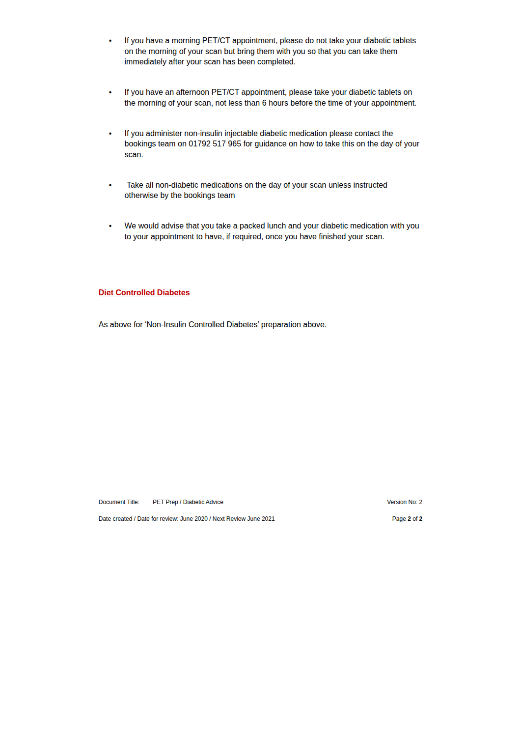If you have a morning PET/CT appointment, please do not take your diabetic tablets on the morning of your scan but bring them with you so that you can take them immediately after your scan has been completed.
If you have an afternoon PET/CT appointment, please take your diabetic tablets on the morning of your scan, not less than 6 hours before the time of your appointment.
If you administer non-insulin injectable diabetic medication please contact the bookings team on 01792 517 965 for guidance on how to take this on the day of your scan.
Take all non-diabetic medications on the day of your scan unless instructed otherwise by the bookings team
We would advise that you take a packed lunch and your diabetic medication with you to your appointment to have, if required, once you have finished your scan.
Diet Controlled Diabetes
As above for ‘Non-Insulin Controlled Diabetes’ preparation above.
Document Title: PET Prep / Diabetic Advice
Version No: 2
Date created / Date for review: June 2020 / Next Review June 2021
Page 2 of 2